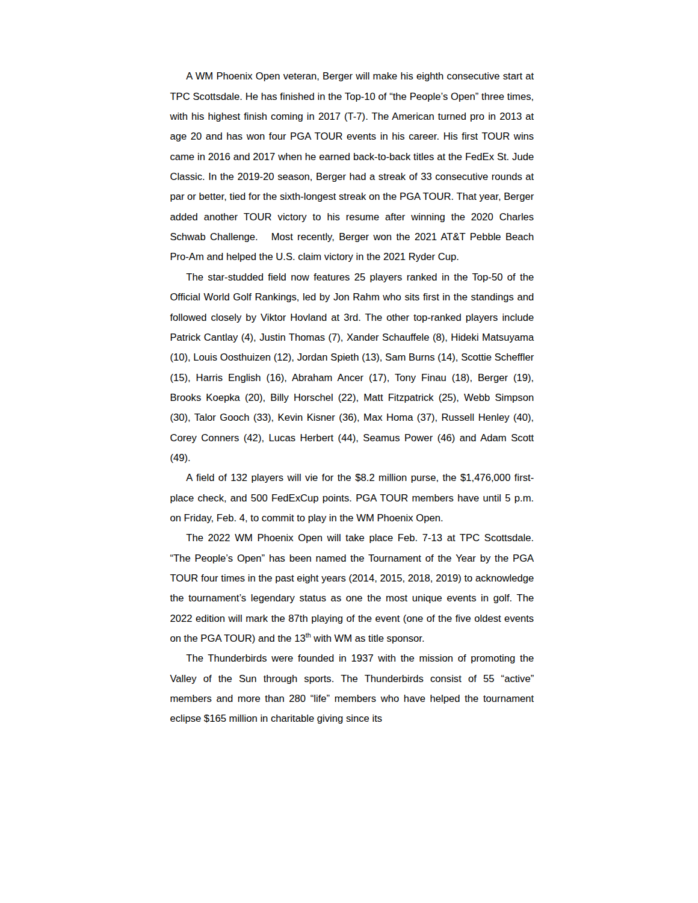A WM Phoenix Open veteran, Berger will make his eighth consecutive start at TPC Scottsdale. He has finished in the Top-10 of “the People’s Open” three times, with his highest finish coming in 2017 (T-7). The American turned pro in 2013 at age 20 and has won four PGA TOUR events in his career. His first TOUR wins came in 2016 and 2017 when he earned back-to-back titles at the FedEx St. Jude Classic. In the 2019-20 season, Berger had a streak of 33 consecutive rounds at par or better, tied for the sixth-longest streak on the PGA TOUR. That year, Berger added another TOUR victory to his resume after winning the 2020 Charles Schwab Challenge. Most recently, Berger won the 2021 AT&T Pebble Beach Pro-Am and helped the U.S. claim victory in the 2021 Ryder Cup.
The star-studded field now features 25 players ranked in the Top-50 of the Official World Golf Rankings, led by Jon Rahm who sits first in the standings and followed closely by Viktor Hovland at 3rd. The other top-ranked players include Patrick Cantlay (4), Justin Thomas (7), Xander Schauffele (8), Hideki Matsuyama (10), Louis Oosthuizen (12), Jordan Spieth (13), Sam Burns (14), Scottie Scheffler (15), Harris English (16), Abraham Ancer (17), Tony Finau (18), Berger (19), Brooks Koepka (20), Billy Horschel (22), Matt Fitzpatrick (25), Webb Simpson (30), Talor Gooch (33), Kevin Kisner (36), Max Homa (37), Russell Henley (40), Corey Conners (42), Lucas Herbert (44), Seamus Power (46) and Adam Scott (49).
A field of 132 players will vie for the $8.2 million purse, the $1,476,000 first-place check, and 500 FedExCup points. PGA TOUR members have until 5 p.m. on Friday, Feb. 4, to commit to play in the WM Phoenix Open.
The 2022 WM Phoenix Open will take place Feb. 7-13 at TPC Scottsdale. “The People’s Open” has been named the Tournament of the Year by the PGA TOUR four times in the past eight years (2014, 2015, 2018, 2019) to acknowledge the tournament’s legendary status as one the most unique events in golf. The 2022 edition will mark the 87th playing of the event (one of the five oldest events on the PGA TOUR) and the 13th with WM as title sponsor.
The Thunderbirds were founded in 1937 with the mission of promoting the Valley of the Sun through sports. The Thunderbirds consist of 55 “active” members and more than 280 “life” members who have helped the tournament eclipse $165 million in charitable giving since its